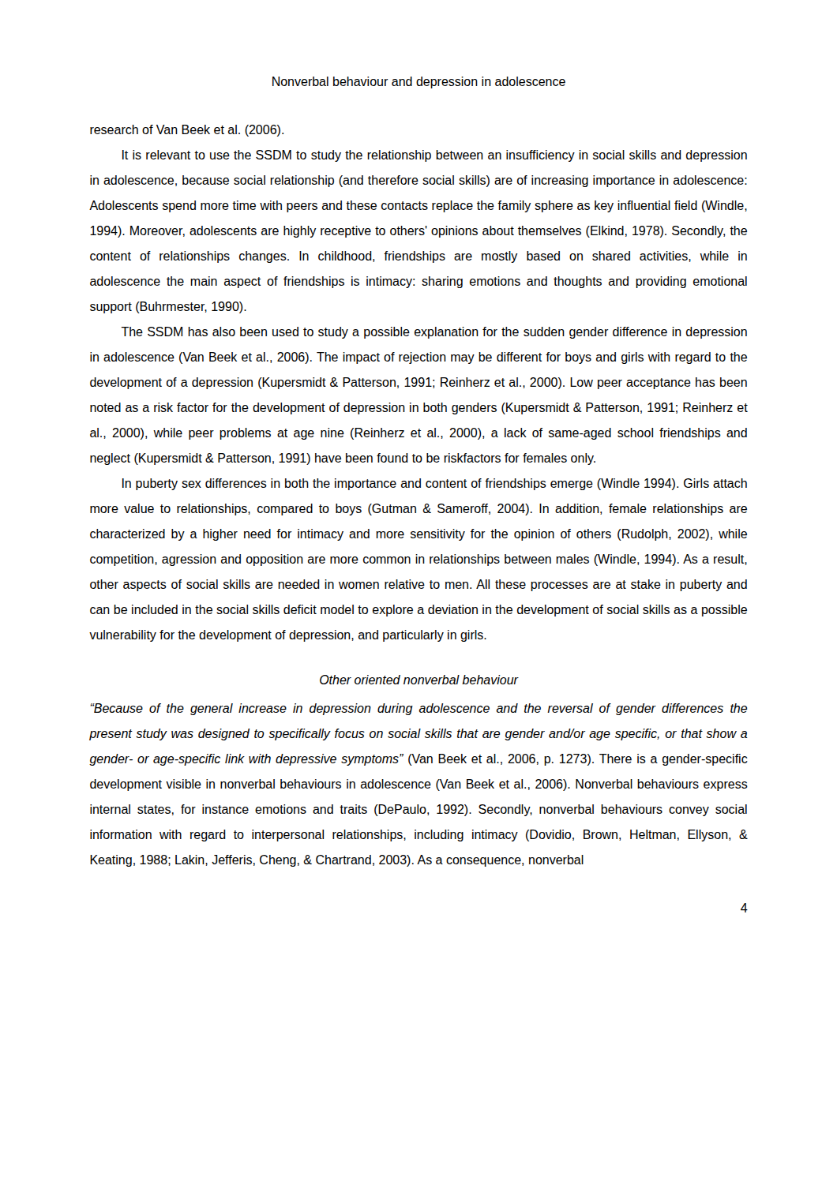Nonverbal behaviour and depression in adolescence
research of Van Beek et al. (2006).
It is relevant to use the SSDM to study the relationship between an insufficiency in social skills and depression in adolescence, because social relationship (and therefore social skills) are of increasing importance in adolescence: Adolescents spend more time with peers and these contacts replace the family sphere as key influential field (Windle, 1994). Moreover, adolescents are highly receptive to others' opinions about themselves (Elkind, 1978). Secondly, the content of relationships changes. In childhood, friendships are mostly based on shared activities, while in adolescence the main aspect of friendships is intimacy: sharing emotions and thoughts and providing emotional support (Buhrmester, 1990).
The SSDM has also been used to study a possible explanation for the sudden gender difference in depression in adolescence (Van Beek et al., 2006). The impact of rejection may be different for boys and girls with regard to the development of a depression (Kupersmidt & Patterson, 1991; Reinherz et al., 2000). Low peer acceptance has been noted as a risk factor for the development of depression in both genders (Kupersmidt & Patterson, 1991; Reinherz et al., 2000), while peer problems at age nine (Reinherz et al., 2000), a lack of same-aged school friendships and neglect (Kupersmidt & Patterson, 1991) have been found to be riskfactors for females only.
In puberty sex differences in both the importance and content of friendships emerge (Windle 1994). Girls attach more value to relationships, compared to boys (Gutman & Sameroff, 2004). In addition, female relationships are characterized by a higher need for intimacy and more sensitivity for the opinion of others (Rudolph, 2002), while competition, agression and opposition are more common in relationships between males (Windle, 1994). As a result, other aspects of social skills are needed in women relative to men. All these processes are at stake in puberty and can be included in the social skills deficit model to explore a deviation in the development of social skills as a possible vulnerability for the development of depression, and particularly in girls.
Other oriented nonverbal behaviour
“Because of the general increase in depression during adolescence and the reversal of gender differences the present study was designed to specifically focus on social skills that are gender and/or age specific, or that show a gender- or age-specific link with depressive symptoms” (Van Beek et al., 2006, p. 1273). There is a gender-specific development visible in nonverbal behaviours in adolescence (Van Beek et al., 2006). Nonverbal behaviours express internal states, for instance emotions and traits (DePaulo, 1992). Secondly, nonverbal behaviours convey social information with regard to interpersonal relationships, including intimacy (Dovidio, Brown, Heltman, Ellyson, & Keating, 1988; Lakin, Jefferis, Cheng, & Chartrand, 2003). As a consequence, nonverbal
4